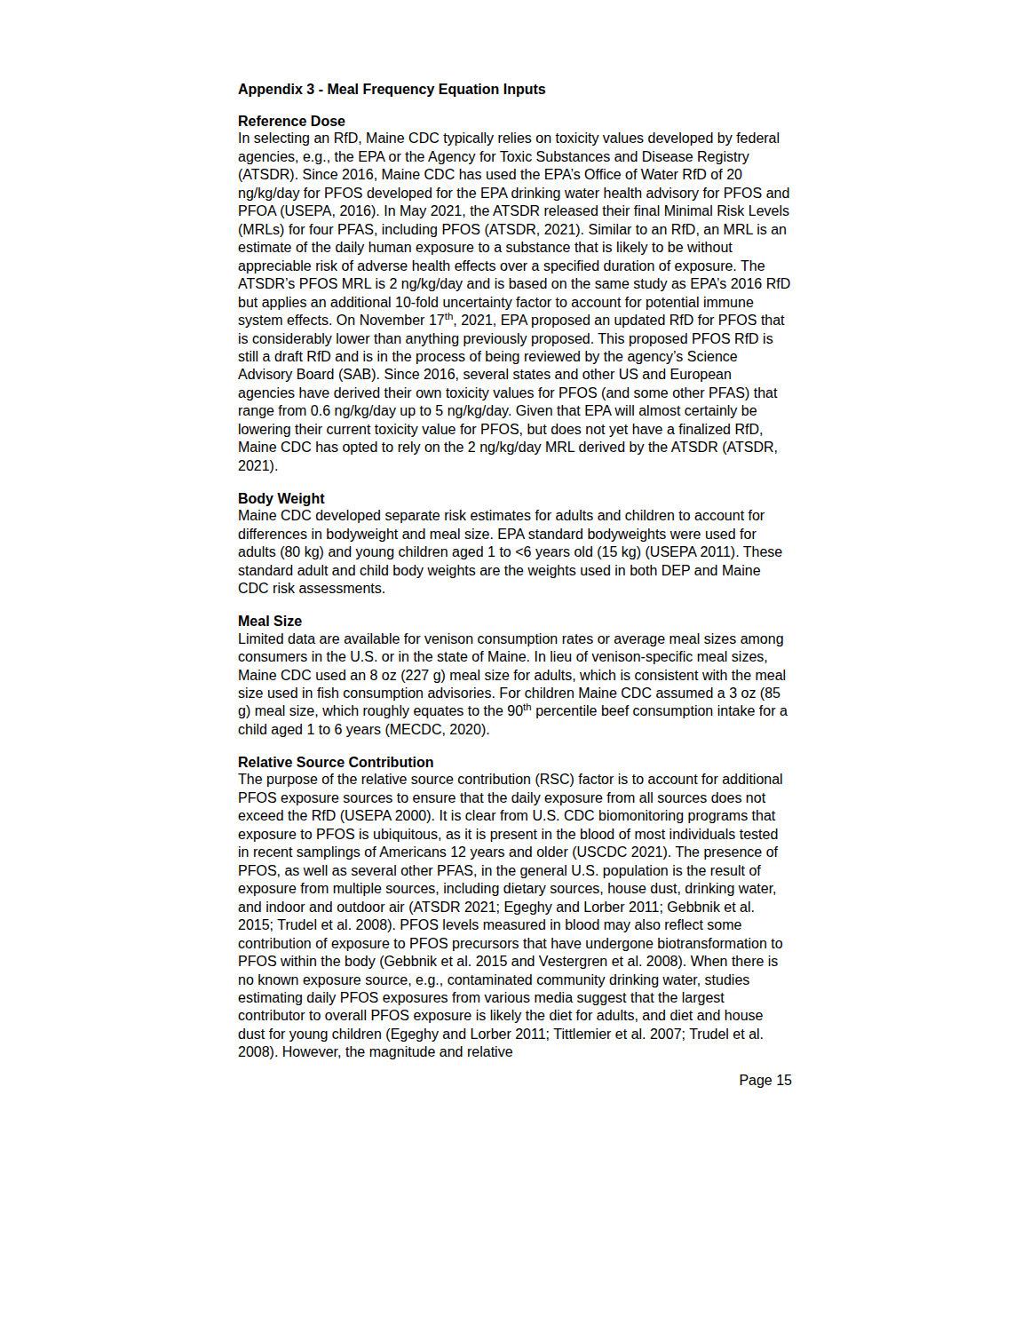Appendix 3 - Meal Frequency Equation Inputs
Reference Dose
In selecting an RfD, Maine CDC typically relies on toxicity values developed by federal agencies, e.g., the EPA or the Agency for Toxic Substances and Disease Registry (ATSDR). Since 2016, Maine CDC has used the EPA’s Office of Water RfD of 20 ng/kg/day for PFOS developed for the EPA drinking water health advisory for PFOS and PFOA (USEPA, 2016). In May 2021, the ATSDR released their final Minimal Risk Levels (MRLs) for four PFAS, including PFOS (ATSDR, 2021). Similar to an RfD, an MRL is an estimate of the daily human exposure to a substance that is likely to be without appreciable risk of adverse health effects over a specified duration of exposure. The ATSDR’s PFOS MRL is 2 ng/kg/day and is based on the same study as EPA’s 2016 RfD but applies an additional 10-fold uncertainty factor to account for potential immune system effects. On November 17th, 2021, EPA proposed an updated RfD for PFOS that is considerably lower than anything previously proposed. This proposed PFOS RfD is still a draft RfD and is in the process of being reviewed by the agency’s Science Advisory Board (SAB). Since 2016, several states and other US and European agencies have derived their own toxicity values for PFOS (and some other PFAS) that range from 0.6 ng/kg/day up to 5 ng/kg/day. Given that EPA will almost certainly be lowering their current toxicity value for PFOS, but does not yet have a finalized RfD, Maine CDC has opted to rely on the 2 ng/kg/day MRL derived by the ATSDR (ATSDR, 2021).
Body Weight
Maine CDC developed separate risk estimates for adults and children to account for differences in bodyweight and meal size. EPA standard bodyweights were used for adults (80 kg) and young children aged 1 to <6 years old (15 kg) (USEPA 2011). These standard adult and child body weights are the weights used in both DEP and Maine CDC risk assessments.
Meal Size
Limited data are available for venison consumption rates or average meal sizes among consumers in the U.S. or in the state of Maine. In lieu of venison-specific meal sizes, Maine CDC used an 8 oz (227 g) meal size for adults, which is consistent with the meal size used in fish consumption advisories. For children Maine CDC assumed a 3 oz (85 g) meal size, which roughly equates to the 90th percentile beef consumption intake for a child aged 1 to 6 years (MECDC, 2020).
Relative Source Contribution
The purpose of the relative source contribution (RSC) factor is to account for additional PFOS exposure sources to ensure that the daily exposure from all sources does not exceed the RfD (USEPA 2000). It is clear from U.S. CDC biomonitoring programs that exposure to PFOS is ubiquitous, as it is present in the blood of most individuals tested in recent samplings of Americans 12 years and older (USCDC 2021). The presence of PFOS, as well as several other PFAS, in the general U.S. population is the result of exposure from multiple sources, including dietary sources, house dust, drinking water, and indoor and outdoor air (ATSDR 2021; Egeghy and Lorber 2011; Gebbnik et al. 2015; Trudel et al. 2008). PFOS levels measured in blood may also reflect some contribution of exposure to PFOS precursors that have undergone biotransformation to PFOS within the body (Gebbnik et al. 2015 and Vestergren et al. 2008). When there is no known exposure source, e.g., contaminated community drinking water, studies estimating daily PFOS exposures from various media suggest that the largest contributor to overall PFOS exposure is likely the diet for adults, and diet and house dust for young children (Egeghy and Lorber 2011; Tittlemier et al. 2007; Trudel et al. 2008). However, the magnitude and relative
Page 15